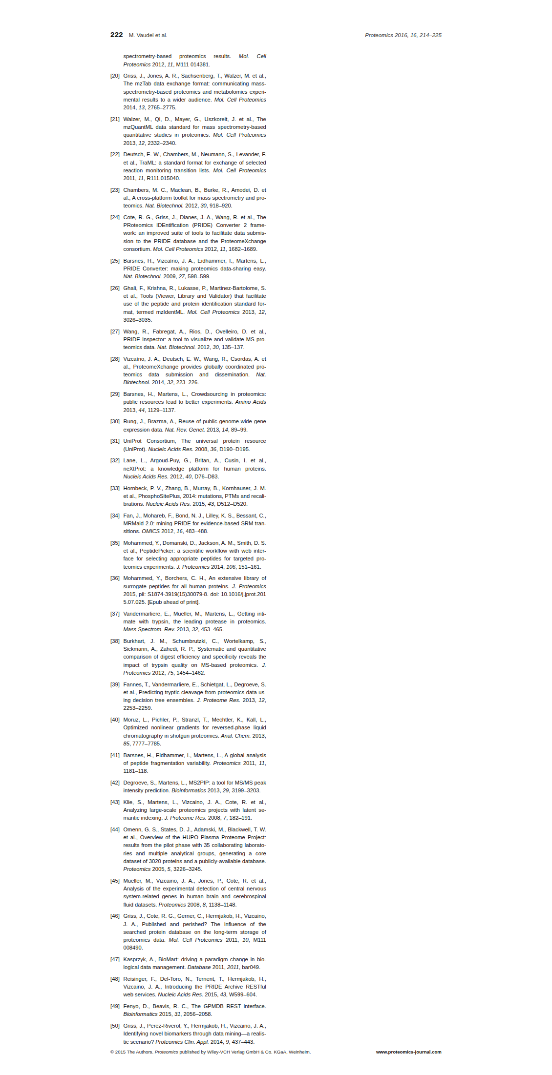222 M. Vaudel et al.
Proteomics 2016, 16, 214–225
spectrometry-based proteomics results. Mol. Cell Proteomics 2012, 11, M111 014381.
[20] Griss, J., Jones, A. R., Sachsenberg, T., Walzer, M. et al., The mzTab data exchange format: communicating mass-spectrometry-based proteomics and metabolomics experimental results to a wider audience. Mol. Cell Proteomics 2014, 13, 2765–2775.
[21] Walzer, M., Qi, D., Mayer, G., Uszkoreit, J. et al., The mzQuantML data standard for mass spectrometry-based quantitative studies in proteomics. Mol. Cell Proteomics 2013, 12, 2332–2340.
[22] Deutsch, E. W., Chambers, M., Neumann, S., Levander, F. et al., TraML: a standard format for exchange of selected reaction monitoring transition lists. Mol. Cell Proteomics 2011, 11, R111.015040.
[23] Chambers, M. C., Maclean, B., Burke, R., Amodei, D. et al., A cross-platform toolkit for mass spectrometry and proteomics. Nat. Biotechnol. 2012, 30, 918–920.
[24] Cote, R. G., Griss, J., Dianes, J. A., Wang, R. et al., The PRoteomics IDEntification (PRIDE) Converter 2 framework: an improved suite of tools to facilitate data submission to the PRIDE database and the ProteomeXchange consortium. Mol. Cell Proteomics 2012, 11, 1682–1689.
[25] Barsnes, H., Vizcaíno, J. A., Eidhammer, I., Martens, L., PRIDE Converter: making proteomics data-sharing easy. Nat. Biotechnol. 2009, 27, 598–599.
[26] Ghali, F., Krishna, R., Lukasse, P., Martinez-Bartolome, S. et al., Tools (Viewer, Library and Validator) that facilitate use of the peptide and protein identification standard format, termed mzIdentML. Mol. Cell Proteomics 2013, 12, 3026–3035.
[27] Wang, R., Fabregat, A., Rios, D., Ovelleiro, D. et al., PRIDE Inspector: a tool to visualize and validate MS proteomics data. Nat. Biotechnol. 2012, 30, 135–137.
[28] Vizcaíno, J. A., Deutsch, E. W., Wang, R., Csordas, A. et al., ProteomeXchange provides globally coordinated proteomics data submission and dissemination. Nat. Biotechnol. 2014, 32, 223–226.
[29] Barsnes, H., Martens, L., Crowdsourcing in proteomics: public resources lead to better experiments. Amino Acids 2013, 44, 1129–1137.
[30] Rung, J., Brazma, A., Reuse of public genome-wide gene expression data. Nat. Rev. Genet. 2013, 14, 89–99.
[31] UniProt Consortium, The universal protein resource (UniProt). Nucleic Acids Res. 2008, 36, D190–D195.
[32] Lane, L., Argoud-Puy, G., Britan, A., Cusin, I. et al., neXtProt: a knowledge platform for human proteins. Nucleic Acids Res. 2012, 40, D76–D83.
[33] Hornbeck, P. V., Zhang, B., Murray, B., Kornhauser, J. M. et al., PhosphoSitePlus, 2014: mutations, PTMs and recalibrations. Nucleic Acids Res. 2015, 43, D512–D520.
[34] Fan, J., Mohareb, F., Bond, N. J., Lilley, K. S., Bessant, C., MRMaid 2.0: mining PRIDE for evidence-based SRM transitions. OMICS 2012, 16, 483–488.
[35] Mohammed, Y., Domanski, D., Jackson, A. M., Smith, D. S. et al., PeptidePicker: a scientific workflow with web interface for selecting appropriate peptides for targeted proteomics experiments. J. Proteomics 2014, 106, 151–161.
[36] Mohammed, Y., Borchers, C. H., An extensive library of surrogate peptides for all human proteins. J. Proteomics 2015, pii: S1874-3919(15)30079-8. doi: 10.1016/j.jprot.2015.07.025. [Epub ahead of print].
[37] Vandermarliere, E., Mueller, M., Martens, L., Getting intimate with trypsin, the leading protease in proteomics. Mass Spectrom. Rev. 2013, 32, 453–465.
[38] Burkhart, J. M., Schumbrutzki, C., Wortelkamp, S., Sickmann, A., Zahedi, R. P., Systematic and quantitative comparison of digest efficiency and specificity reveals the impact of trypsin quality on MS-based proteomics. J. Proteomics 2012, 75, 1454–1462.
[39] Fannes, T., Vandermarliere, E., Schietgat, L., Degroeve, S. et al., Predicting tryptic cleavage from proteomics data using decision tree ensembles. J. Proteome Res. 2013, 12, 2253–2259.
[40] Moruz, L., Pichler, P., Stranzl, T., Mechtler, K., Kall, L., Optimized nonlinear gradients for reversed-phase liquid chromatography in shotgun proteomics. Anal. Chem. 2013, 85, 7777–7785.
[41] Barsnes, H., Eidhammer, I., Martens, L., A global analysis of peptide fragmentation variability. Proteomics 2011, 11, 1181–118.
[42] Degroeve, S., Martens, L., MS2PIP: a tool for MS/MS peak intensity prediction. Bioinformatics 2013, 29, 3199–3203.
[43] Klie, S., Martens, L., Vizcaino, J. A., Cote, R. et al., Analyzing large-scale proteomics projects with latent semantic indexing. J. Proteome Res. 2008, 7, 182–191.
[44] Omenn, G. S., States, D. J., Adamski, M., Blackwell, T. W. et al., Overview of the HUPO Plasma Proteome Project: results from the pilot phase with 35 collaborating laboratories and multiple analytical groups, generating a core dataset of 3020 proteins and a publicly-available database. Proteomics 2005, 5, 3226–3245.
[45] Mueller, M., Vizcaino, J. A., Jones, P., Cote, R. et al., Analysis of the experimental detection of central nervous system-related genes in human brain and cerebrospinal fluid datasets. Proteomics 2008, 8, 1138–1148.
[46] Griss, J., Cote, R. G., Gerner, C., Hermjakob, H., Vizcaino, J. A., Published and perished? The influence of the searched protein database on the long-term storage of proteomics data. Mol. Cell Proteomics 2011, 10, M111 008490.
[47] Kasprzyk, A., BioMart: driving a paradigm change in biological data management. Database 2011, 2011, bar049.
[48] Reisinger, F., Del-Toro, N., Ternent, T., Hermjakob, H., Vizcaino, J. A., Introducing the PRIDE Archive RESTful web services. Nucleic Acids Res. 2015, 43, W599–604.
[49] Fenyo, D., Beavis, R. C., The GPMDB REST interface. Bioinformatics 2015, 31, 2056–2058.
[50] Griss, J., Perez-Riverol, Y., Hermjakob, H., Vizcaino, J. A., Identifying novel biomarkers through data mining—a realistic scenario? Proteomics Clin. Appl. 2014, 9, 437–443.
© 2015 The Authors. Proteomics published by Wiley-VCH Verlag GmbH & Co. KGaA, Weinheim.
www.proteomics-journal.com